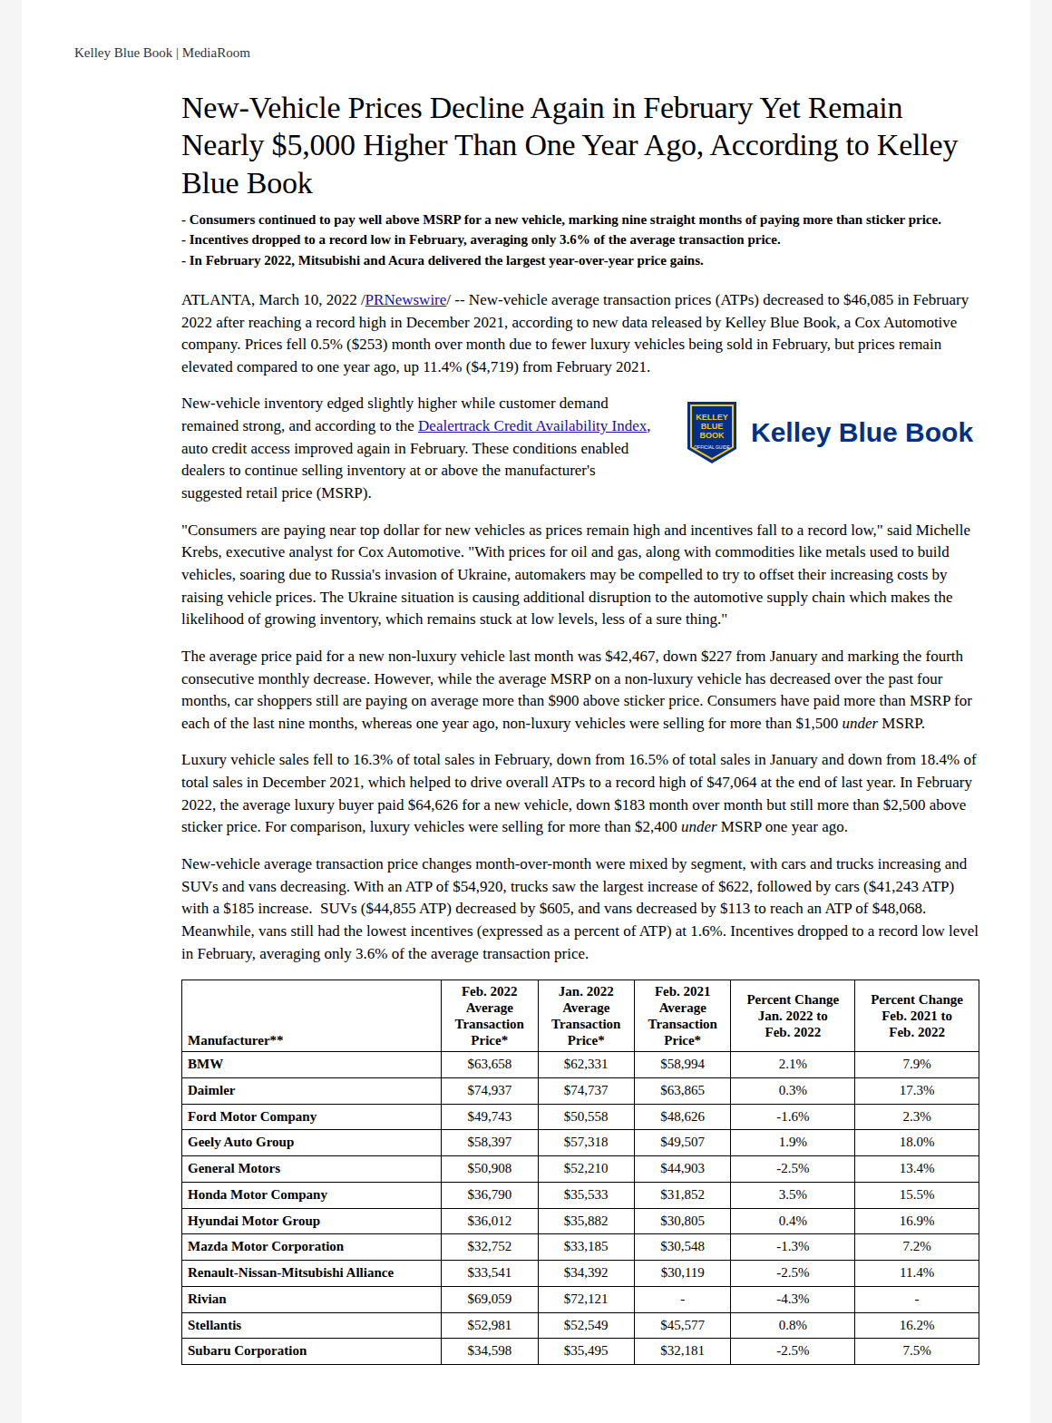Kelley Blue Book | MediaRoom
New-Vehicle Prices Decline Again in February Yet Remain Nearly $5,000 Higher Than One Year Ago, According to Kelley Blue Book
- Consumers continued to pay well above MSRP for a new vehicle, marking nine straight months of paying more than sticker price.
- Incentives dropped to a record low in February, averaging only 3.6% of the average transaction price.
- In February 2022, Mitsubishi and Acura delivered the largest year-over-year price gains.
ATLANTA, March 10, 2022 /PRNewswire/ -- New-vehicle average transaction prices (ATPs) decreased to $46,085 in February 2022 after reaching a record high in December 2021, according to new data released by Kelley Blue Book, a Cox Automotive company. Prices fell 0.5% ($253) month over month due to fewer luxury vehicles being sold in February, but prices remain elevated compared to one year ago, up 11.4% ($4,719) from February 2021.
New-vehicle inventory edged slightly higher while customer demand remained strong, and according to the Dealertrack Credit Availability Index, auto credit access improved again in February. These conditions enabled dealers to continue selling inventory at or above the manufacturer's suggested retail price (MSRP).
"Consumers are paying near top dollar for new vehicles as prices remain high and incentives fall to a record low," said Michelle Krebs, executive analyst for Cox Automotive. "With prices for oil and gas, along with commodities like metals used to build vehicles, soaring due to Russia's invasion of Ukraine, automakers may be compelled to try to offset their increasing costs by raising vehicle prices. The Ukraine situation is causing additional disruption to the automotive supply chain which makes the likelihood of growing inventory, which remains stuck at low levels, less of a sure thing."
The average price paid for a new non-luxury vehicle last month was $42,467, down $227 from January and marking the fourth consecutive monthly decrease. However, while the average MSRP on a non-luxury vehicle has decreased over the past four months, car shoppers still are paying on average more than $900 above sticker price. Consumers have paid more than MSRP for each of the last nine months, whereas one year ago, non-luxury vehicles were selling for more than $1,500 under MSRP.
Luxury vehicle sales fell to 16.3% of total sales in February, down from 16.5% of total sales in January and down from 18.4% of total sales in December 2021, which helped to drive overall ATPs to a record high of $47,064 at the end of last year. In February 2022, the average luxury buyer paid $64,626 for a new vehicle, down $183 month over month but still more than $2,500 above sticker price. For comparison, luxury vehicles were selling for more than $2,400 under MSRP one year ago.
New-vehicle average transaction price changes month-over-month were mixed by segment, with cars and trucks increasing and SUVs and vans decreasing. With an ATP of $54,920, trucks saw the largest increase of $622, followed by cars ($41,243 ATP) with a $185 increase. SUVs ($44,855 ATP) decreased by $605, and vans decreased by $113 to reach an ATP of $48,068. Meanwhile, vans still had the lowest incentives (expressed as a percent of ATP) at 1.6%. Incentives dropped to a record low level in February, averaging only 3.6% of the average transaction price.
| Manufacturer** | Feb. 2022 Average Transaction Price* | Jan. 2022 Average Transaction Price* | Feb. 2021 Average Transaction Price* | Percent Change Jan. 2022 to Feb. 2022 | Percent Change Feb. 2021 to Feb. 2022 |
| --- | --- | --- | --- | --- | --- |
| BMW | $63,658 | $62,331 | $58,994 | 2.1% | 7.9% |
| Daimler | $74,937 | $74,737 | $63,865 | 0.3% | 17.3% |
| Ford Motor Company | $49,743 | $50,558 | $48,626 | -1.6% | 2.3% |
| Geely Auto Group | $58,397 | $57,318 | $49,507 | 1.9% | 18.0% |
| General Motors | $50,908 | $52,210 | $44,903 | -2.5% | 13.4% |
| Honda Motor Company | $36,790 | $35,533 | $31,852 | 3.5% | 15.5% |
| Hyundai Motor Group | $36,012 | $35,882 | $30,805 | 0.4% | 16.9% |
| Mazda Motor Corporation | $32,752 | $33,185 | $30,548 | -1.3% | 7.2% |
| Renault-Nissan-Mitsubishi Alliance | $33,541 | $34,392 | $30,119 | -2.5% | 11.4% |
| Rivian | $69,059 | $72,121 | - | -4.3% | - |
| Stellantis | $52,981 | $52,549 | $45,577 | 0.8% | 16.2% |
| Subaru Corporation | $34,598 | $35,495 | $32,181 | -2.5% | 7.5% |